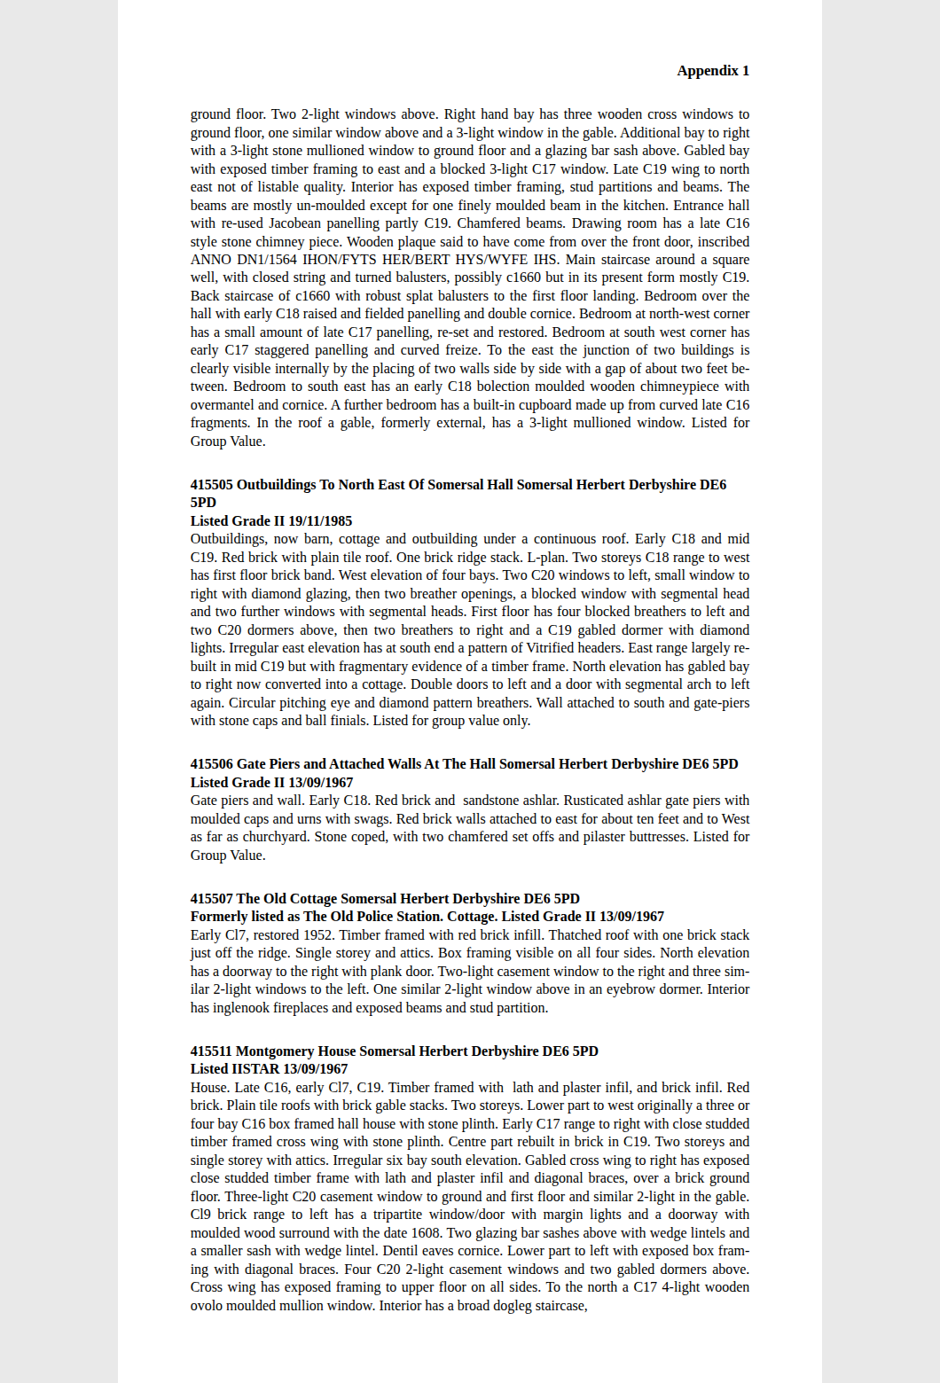Appendix 1
ground floor. Two 2-light windows above. Right hand bay has three wooden cross windows to ground floor, one similar window above and a 3-light window in the gable. Additional bay to right with a 3-light stone mullioned window to ground floor and a glazing bar sash above. Gabled bay with exposed timber framing to east and a blocked 3-light C17 window. Late C19 wing to north east not of listable quality. Interior has exposed timber framing, stud partitions and beams. The beams are mostly un-moulded except for one finely moulded beam in the kitchen. Entrance hall with re-used Jacobean panelling partly C19. Chamfered beams. Drawing room has a late C16 style stone chimney piece. Wooden plaque said to have come from over the front door, inscribed ANNO DN1/1564 IHON/FYTS HER/BERT HYS/WYFE IHS. Main staircase around a square well, with closed string and turned balusters, possibly c1660 but in its present form mostly C19. Back staircase of c1660 with robust splat balusters to the first floor landing. Bedroom over the hall with early C18 raised and fielded panelling and double cornice. Bedroom at north-west corner has a small amount of late C17 panelling, re-set and restored. Bedroom at south west corner has early C17 staggered panelling and curved freize. To the east the junction of two buildings is clearly visible internally by the placing of two walls side by side with a gap of about two feet between. Bedroom to south east has an early C18 bolection moulded wooden chimneypiece with overmantel and cornice. A further bedroom has a built-in cupboard made up from curved late C16 fragments. In the roof a gable, formerly external, has a 3-light mullioned window. Listed for Group Value.
415505 Outbuildings To North East Of Somersal Hall Somersal Herbert Derbyshire DE6 5PD Listed Grade II 19/11/1985
Outbuildings, now barn, cottage and outbuilding under a continuous roof. Early C18 and mid C19. Red brick with plain tile roof. One brick ridge stack. L-plan. Two storeys C18 range to west has first floor brick band. West elevation of four bays. Two C20 windows to left, small window to right with diamond glazing, then two breather openings, a blocked window with segmental head and two further windows with segmental heads. First floor has four blocked breathers to left and two C20 dormers above, then two breathers to right and a C19 gabled dormer with diamond lights. Irregular east elevation has at south end a pattern of Vitrified headers. East range largely rebuilt in mid C19 but with fragmentary evidence of a timber frame. North elevation has gabled bay to right now converted into a cottage. Double doors to left and a door with segmental arch to left again. Circular pitching eye and diamond pattern breathers. Wall attached to south and gate-piers with stone caps and ball finials. Listed for group value only.
415506 Gate Piers and Attached Walls At The Hall Somersal Herbert Derbyshire DE6 5PD Listed Grade II 13/09/1967
Gate piers and wall. Early C18. Red brick and sandstone ashlar. Rusticated ashlar gate piers with moulded caps and urns with swags. Red brick walls attached to east for about ten feet and to West as far as churchyard. Stone coped, with two chamfered set offs and pilaster buttresses. Listed for Group Value.
415507 The Old Cottage Somersal Herbert Derbyshire DE6 5PD Formerly listed as The Old Police Station. Cottage. Listed Grade II 13/09/1967
Early Cl7, restored 1952. Timber framed with red brick infill. Thatched roof with one brick stack just off the ridge. Single storey and attics. Box framing visible on all four sides. North elevation has a doorway to the right with plank door. Two-light casement window to the right and three similar 2-light windows to the left. One similar 2-light window above in an eyebrow dormer. Interior has inglenook fireplaces and exposed beams and stud partition.
415511 Montgomery House Somersal Herbert Derbyshire DE6 5PD Listed IISTAR 13/09/1967
House. Late C16, early Cl7, C19. Timber framed with lath and plaster infil, and brick infil. Red brick. Plain tile roofs with brick gable stacks. Two storeys. Lower part to west originally a three or four bay C16 box framed hall house with stone plinth. Early C17 range to right with close studded timber framed cross wing with stone plinth. Centre part rebuilt in brick in C19. Two storeys and single storey with attics. Irregular six bay south elevation. Gabled cross wing to right has exposed close studded timber frame with lath and plaster infil and diagonal braces, over a brick ground floor. Three-light C20 casement window to ground and first floor and similar 2-light in the gable. Cl9 brick range to left has a tripartite window/door with margin lights and a doorway with moulded wood surround with the date 1608. Two glazing bar sashes above with wedge lintels and a smaller sash with wedge lintel. Dentil eaves cornice. Lower part to left with exposed box framing with diagonal braces. Four C20 2-light casement windows and two gabled dormers above. Cross wing has exposed framing to upper floor on all sides. To the north a C17 4-light wooden ovolo moulded mullion window. Interior has a broad dogleg staircase,